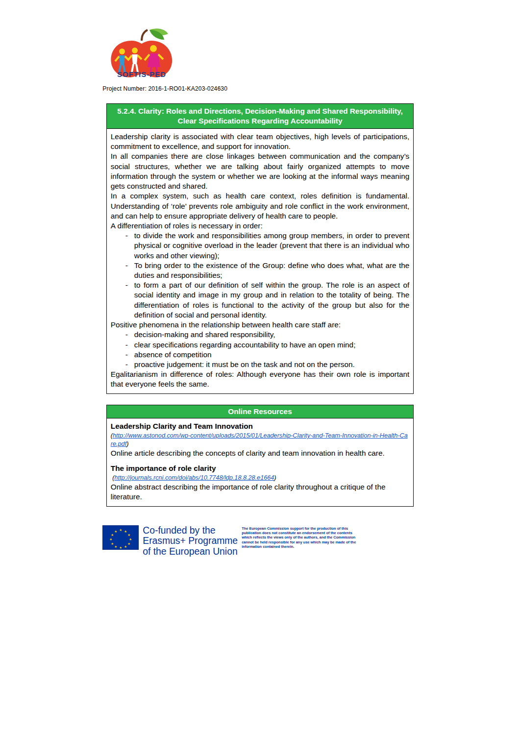SOFTIS-PED
Project Number: 2016-1-RO01-KA203-024630
5.2.4. Clarity: Roles and Directions, Decision-Making and Shared Responsibility, Clear Specifications Regarding Accountability
Leadership clarity is associated with clear team objectives, high levels of participations, commitment to excellence, and support for innovation.
In all companies there are close linkages between communication and the company’s social structures, whether we are talking about fairly organized attempts to move information through the system or whether we are looking at the informal ways meaning gets constructed and shared.
In a complex system, such as health care context, roles definition is fundamental. Understanding of ‘role’ prevents role ambiguity and role conflict in the work environment, and can help to ensure appropriate delivery of health care to people.
A differentiation of roles is necessary in order:
to divide the work and responsibilities among group members, in order to prevent physical or cognitive overload in the leader (prevent that there is an individual who works and other viewing);
To bring order to the existence of the Group: define who does what, what are the duties and responsibilities;
to form a part of our definition of self within the group. The role is an aspect of social identity and image in my group and in relation to the totality of being. The differentiation of roles is functional to the activity of the group but also for the definition of social and personal identity.
Positive phenomena in the relationship between health care staff are:
decision-making and shared responsibility,
clear specifications regarding accountability to have an open mind;
absence of competition
proactive judgement: it must be on the task and not on the person.
Egalitarianism in difference of roles: Although everyone has their own role is important that everyone feels the same.
Online Resources
Leadership Clarity and Team Innovation
(http://www.astonod.com/wp-content/uploads/2015/01/Leadership-Clarity-and-Team-Innovation-in-Health-Care.pdf)
Online article describing the concepts of clarity and team innovation in health care.
The importance of role clarity
(http://journals.rcni.com/doi/abs/10.7748/ldp.18.8.28.e1664)
Online abstract describing the importance of role clarity throughout a critique of the literature.
★ ★ ★ ★ ★ ★ ★ ★ ★ ★ ★ ★
Co-funded by the
Erasmus+ Programme
of the European Union
The European Commission support for the production of this publication does not constitute an endorsement of the contents which reflects the views only of the authors, and the Commission cannot be held responsible for any use which may be made of the information contained therein.